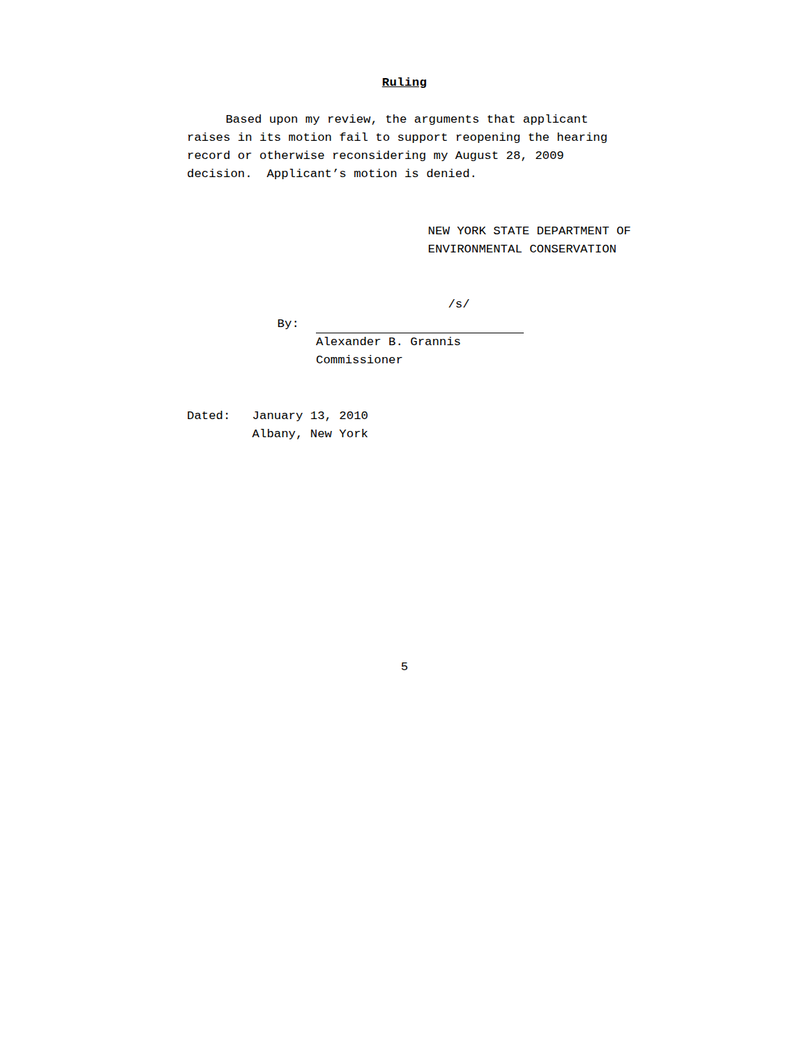Ruling
Based upon my review, the arguments that applicant raises in its motion fail to support reopening the hearing record or otherwise reconsidering my August 28, 2009 decision. Applicant’s motion is denied.
NEW YORK STATE DEPARTMENT OF ENVIRONMENTAL CONSERVATION
/s/
By:
Alexander B. Grannis Commissioner
Dated: January 13, 2010 Albany, New York
5